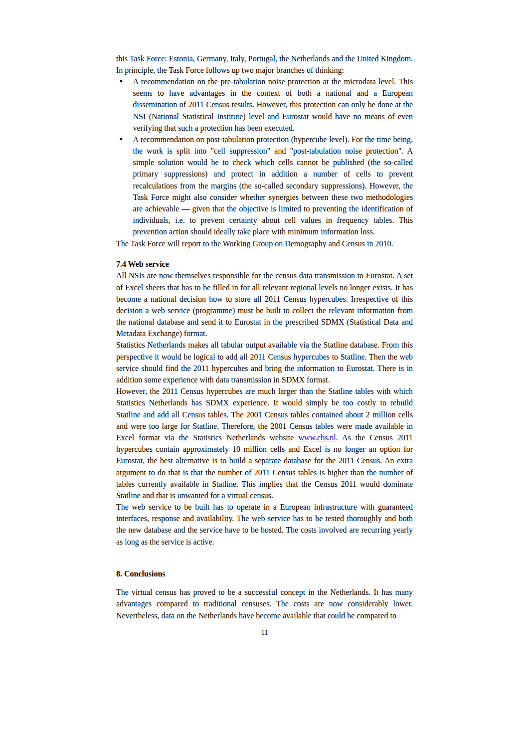this Task Force: Estonia, Germany, Italy, Portugal, the Netherlands and the United Kingdom. In principle, the Task Force follows up two major branches of thinking:
A recommendation on the pre-tabulation noise protection at the microdata level. This seems to have advantages in the context of both a national and a European dissemination of 2011 Census results. However, this protection can only be done at the NSI (National Statistical Institute) level and Eurostat would have no means of even verifying that such a protection has been executed.
A recommendation on post-tabulation protection (hypercube level). For the time being, the work is split into "cell suppression" and "post-tabulation noise protection". A simple solution would be to check which cells cannot be published (the so-called primary suppressions) and protect in addition a number of cells to prevent recalculations from the margins (the so-called secondary suppressions). However, the Task Force might also consider whether synergies between these two methodologies are achievable — given that the objective is limited to preventing the identification of individuals, i.e. to prevent certainty about cell values in frequency tables. This prevention action should ideally take place with minimum information loss.
The Task Force will report to the Working Group on Demography and Census in 2010.
7.4 Web service
All NSIs are now themselves responsible for the census data transmission to Eurostat. A set of Excel sheets that has to be filled in for all relevant regional levels no longer exists. It has become a national decision how to store all 2011 Census hypercubes. Irrespective of this decision a web service (programme) must be built to collect the relevant information from the national database and send it to Eurostat in the prescribed SDMX (Statistical Data and Metadata Exchange) format.
Statistics Netherlands makes all tabular output available via the Statline database. From this perspective it would be logical to add all 2011 Census hypercubes to Statline. Then the web service should find the 2011 hypercubes and bring the information to Eurostat. There is in addition some experience with data transmission in SDMX format.
However, the 2011 Census hypercubes are much larger than the Statline tables with which Statistics Netherlands has SDMX experience. It would simply be too costly to rebuild Statline and add all Census tables. The 2001 Census tables contained about 2 million cells and were too large for Statline. Therefore, the 2001 Census tables were made available in Excel format via the Statistics Netherlands website www.cbs.nl. As the Census 2011 hypercubes contain approximately 10 million cells and Excel is no longer an option for Eurostat, the best alternative is to build a separate database for the 2011 Census. An extra argument to do that is that the number of 2011 Census tables is higher than the number of tables currently available in Statline. This implies that the Census 2011 would dominate Statline and that is unwanted for a virtual census.
The web service to be built has to operate in a European infrastructure with guaranteed interfaces, response and availability. The web service has to be tested thoroughly and both the new database and the service have to be hosted. The costs involved are recurring yearly as long as the service is active.
8. Conclusions
The virtual census has proved to be a successful concept in the Netherlands. It has many advantages compared to traditional censuses. The costs are now considerably lower. Nevertheless, data on the Netherlands have become available that could be compared to
11